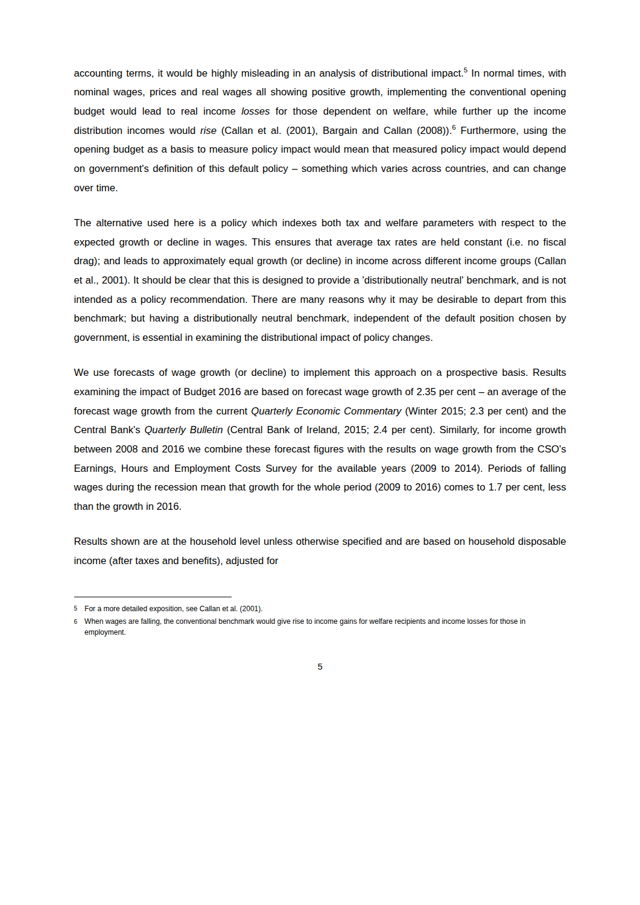accounting terms, it would be highly misleading in an analysis of distributional impact.5 In normal times, with nominal wages, prices and real wages all showing positive growth, implementing the conventional opening budget would lead to real income losses for those dependent on welfare, while further up the income distribution incomes would rise (Callan et al. (2001), Bargain and Callan (2008)).6 Furthermore, using the opening budget as a basis to measure policy impact would mean that measured policy impact would depend on government's definition of this default policy – something which varies across countries, and can change over time.
The alternative used here is a policy which indexes both tax and welfare parameters with respect to the expected growth or decline in wages. This ensures that average tax rates are held constant (i.e. no fiscal drag); and leads to approximately equal growth (or decline) in income across different income groups (Callan et al., 2001). It should be clear that this is designed to provide a 'distributionally neutral' benchmark, and is not intended as a policy recommendation. There are many reasons why it may be desirable to depart from this benchmark; but having a distributionally neutral benchmark, independent of the default position chosen by government, is essential in examining the distributional impact of policy changes.
We use forecasts of wage growth (or decline) to implement this approach on a prospective basis. Results examining the impact of Budget 2016 are based on forecast wage growth of 2.35 per cent – an average of the forecast wage growth from the current Quarterly Economic Commentary (Winter 2015; 2.3 per cent) and the Central Bank's Quarterly Bulletin (Central Bank of Ireland, 2015; 2.4 per cent). Similarly, for income growth between 2008 and 2016 we combine these forecast figures with the results on wage growth from the CSO's Earnings, Hours and Employment Costs Survey for the available years (2009 to 2014). Periods of falling wages during the recession mean that growth for the whole period (2009 to 2016) comes to 1.7 per cent, less than the growth in 2016.
Results shown are at the household level unless otherwise specified and are based on household disposable income (after taxes and benefits), adjusted for
5 For a more detailed exposition, see Callan et al. (2001).
6 When wages are falling, the conventional benchmark would give rise to income gains for welfare recipients and income losses for those in employment.
5